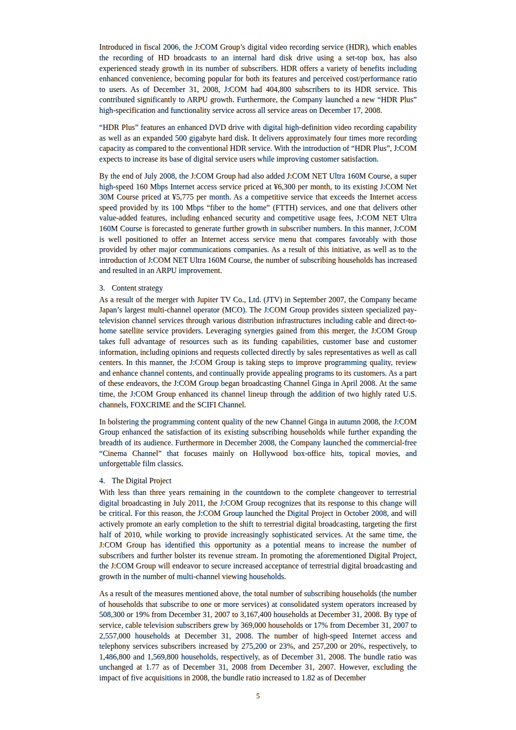Introduced in fiscal 2006, the J:COM Group’s digital video recording service (HDR), which enables the recording of HD broadcasts to an internal hard disk drive using a set-top box, has also experienced steady growth in its number of subscribers. HDR offers a variety of benefits including enhanced convenience, becoming popular for both its features and perceived cost/performance ratio to users. As of December 31, 2008, J:COM had 404,800 subscribers to its HDR service. This contributed significantly to ARPU growth. Furthermore, the Company launched a new “HDR Plus” high-specification and functionality service across all service areas on December 17, 2008.
“HDR Plus” features an enhanced DVD drive with digital high-definition video recording capability as well as an expanded 500 gigabyte hard disk. It delivers approximately four times more recording capacity as compared to the conventional HDR service. With the introduction of “HDR Plus”, J:COM expects to increase its base of digital service users while improving customer satisfaction.
By the end of July 2008, the J:COM Group had also added J:COM NET Ultra 160M Course, a super high-speed 160 Mbps Internet access service priced at ¥6,300 per month, to its existing J:COM Net 30M Course priced at ¥5,775 per month. As a competitive service that exceeds the Internet access speed provided by its 100 Mbps “fiber to the home” (FTTH) services, and one that delivers other value-added features, including enhanced security and competitive usage fees, J:COM NET Ultra 160M Course is forecasted to generate further growth in subscriber numbers. In this manner, J:COM is well positioned to offer an Internet access service menu that compares favorably with those provided by other major communications companies. As a result of this initiative, as well as to the introduction of J:COM NET Ultra 160M Course, the number of subscribing households has increased and resulted in an ARPU improvement.
3. Content strategy
As a result of the merger with Jupiter TV Co., Ltd. (JTV) in September 2007, the Company became Japan’s largest multi-channel operator (MCO). The J:COM Group provides sixteen specialized pay-television channel services through various distribution infrastructures including cable and direct-to-home satellite service providers. Leveraging synergies gained from this merger, the J:COM Group takes full advantage of resources such as its funding capabilities, customer base and customer information, including opinions and requests collected directly by sales representatives as well as call centers. In this manner, the J:COM Group is taking steps to improve programming quality, review and enhance channel contents, and continually provide appealing programs to its customers. As a part of these endeavors, the J:COM Group began broadcasting Channel Ginga in April 2008. At the same time, the J:COM Group enhanced its channel lineup through the addition of two highly rated U.S. channels, FOXCRIME and the SCIFI Channel.
In bolstering the programming content quality of the new Channel Ginga in autumn 2008, the J:COM Group enhanced the satisfaction of its existing subscribing households while further expanding the breadth of its audience. Furthermore in December 2008, the Company launched the commercial-free “Cinema Channel” that focuses mainly on Hollywood box-office hits, topical movies, and unforgettable film classics.
4. The Digital Project
With less than three years remaining in the countdown to the complete changeover to terrestrial digital broadcasting in July 2011, the J:COM Group recognizes that its response to this change will be critical. For this reason, the J:COM Group launched the Digital Project in October 2008, and will actively promote an early completion to the shift to terrestrial digital broadcasting, targeting the first half of 2010, while working to provide increasingly sophisticated services. At the same time, the J:COM Group has identified this opportunity as a potential means to increase the number of subscribers and further bolster its revenue stream. In promoting the aforementioned Digital Project, the J:COM Group will endeavor to secure increased acceptance of terrestrial digital broadcasting and growth in the number of multi-channel viewing households.
As a result of the measures mentioned above, the total number of subscribing households (the number of households that subscribe to one or more services) at consolidated system operators increased by 508,300 or 19% from December 31, 2007 to 3,167,400 households at December 31, 2008. By type of service, cable television subscribers grew by 369,000 households or 17% from December 31, 2007 to 2,557,000 households at December 31, 2008. The number of high-speed Internet access and telephony services subscribers increased by 275,200 or 23%, and 257,200 or 20%, respectively, to 1,486,800 and 1,569,800 households, respectively, as of December 31, 2008. The bundle ratio was unchanged at 1.77 as of December 31, 2008 from December 31, 2007. However, excluding the impact of five acquisitions in 2008, the bundle ratio increased to 1.82 as of December
5